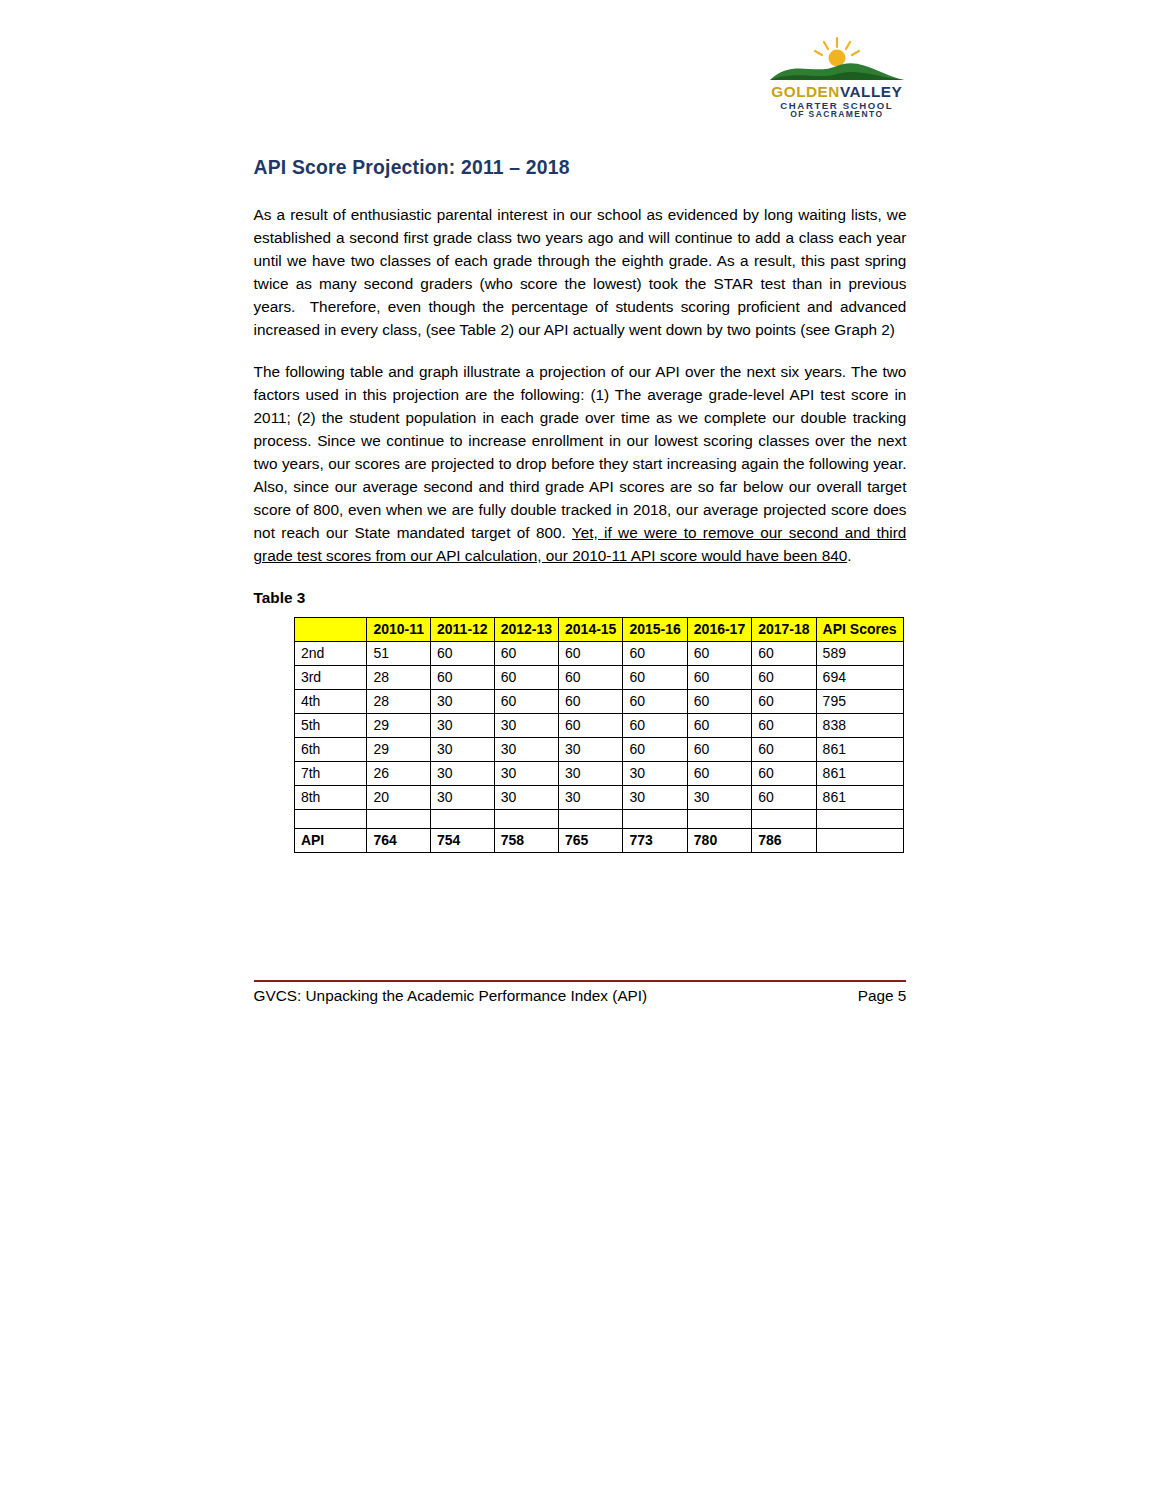GOLDENVALLEY
CHARTER SCHOOL
OF SACRAMENTO
API Score Projection: 2011 – 2018
As a result of enthusiastic parental interest in our school as evidenced by long waiting lists, we established a second first grade class two years ago and will continue to add a class each year until we have two classes of each grade through the eighth grade. As a result, this past spring twice as many second graders (who score the lowest) took the STAR test than in previous years. Therefore, even though the percentage of students scoring proficient and advanced increased in every class, (see Table 2) our API actually went down by two points (see Graph 2)
The following table and graph illustrate a projection of our API over the next six years. The two factors used in this projection are the following: (1) The average grade-level API test score in 2011; (2) the student population in each grade over time as we complete our double tracking process. Since we continue to increase enrollment in our lowest scoring classes over the next two years, our scores are projected to drop before they start increasing again the following year. Also, since our average second and third grade API scores are so far below our overall target score of 800, even when we are fully double tracked in 2018, our average projected score does not reach our State mandated target of 800. Yet, if we were to remove our second and third grade test scores from our API calculation, our 2010-11 API score would have been 840.
Table 3
| | 2010-11 | 2011-12 | 2012-13 | 2014-15 | 2015-16 | 2016-17 | 2017-18 | API Scores |
| --- | --- | --- | --- | --- | --- | --- | --- | --- |
| 2nd | 51 | 60 | 60 | 60 | 60 | 60 | 60 | 589 |
| 3rd | 28 | 60 | 60 | 60 | 60 | 60 | 60 | 694 |
| 4th | 28 | 30 | 60 | 60 | 60 | 60 | 60 | 795 |
| 5th | 29 | 30 | 30 | 60 | 60 | 60 | 60 | 838 |
| 6th | 29 | 30 | 30 | 30 | 60 | 60 | 60 | 861 |
| 7th | 26 | 30 | 30 | 30 | 30 | 60 | 60 | 861 |
| 8th | 20 | 30 | 30 | 30 | 30 | 30 | 60 | 861 |
| API | 764 | 754 | 758 | 765 | 773 | 780 | 786 | |
GVCS: Unpacking the Academic Performance Index (API)
Page 5